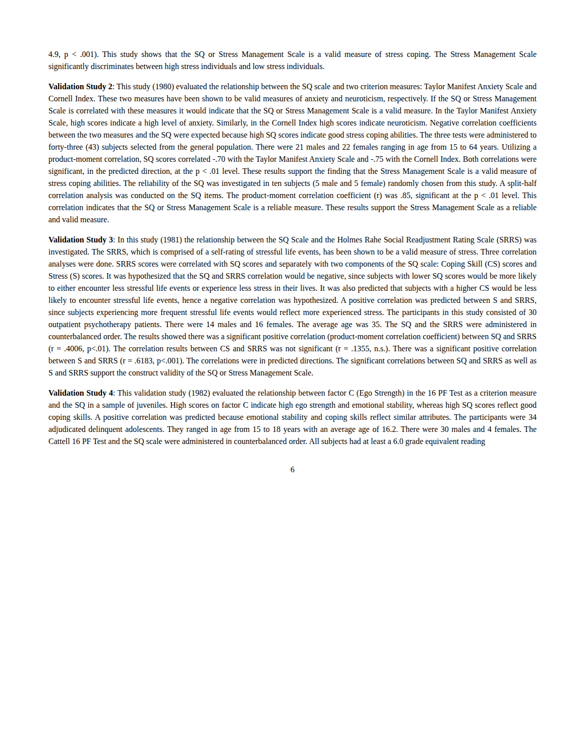4.9, p < .001). This study shows that the SQ or Stress Management Scale is a valid measure of stress coping. The Stress Management Scale significantly discriminates between high stress individuals and low stress individuals.
Validation Study 2: This study (1980) evaluated the relationship between the SQ scale and two criterion measures: Taylor Manifest Anxiety Scale and Cornell Index. These two measures have been shown to be valid measures of anxiety and neuroticism, respectively. If the SQ or Stress Management Scale is correlated with these measures it would indicate that the SQ or Stress Management Scale is a valid measure. In the Taylor Manifest Anxiety Scale, high scores indicate a high level of anxiety. Similarly, in the Cornell Index high scores indicate neuroticism. Negative correlation coefficients between the two measures and the SQ were expected because high SQ scores indicate good stress coping abilities. The three tests were administered to forty-three (43) subjects selected from the general population. There were 21 males and 22 females ranging in age from 15 to 64 years. Utilizing a product-moment correlation, SQ scores correlated -.70 with the Taylor Manifest Anxiety Scale and -.75 with the Cornell Index. Both correlations were significant, in the predicted direction, at the p < .01 level. These results support the finding that the Stress Management Scale is a valid measure of stress coping abilities. The reliability of the SQ was investigated in ten subjects (5 male and 5 female) randomly chosen from this study. A split-half correlation analysis was conducted on the SQ items. The product-moment correlation coefficient (r) was .85, significant at the p < .01 level. This correlation indicates that the SQ or Stress Management Scale is a reliable measure. These results support the Stress Management Scale as a reliable and valid measure.
Validation Study 3: In this study (1981) the relationship between the SQ Scale and the Holmes Rahe Social Readjustment Rating Scale (SRRS) was investigated. The SRRS, which is comprised of a self-rating of stressful life events, has been shown to be a valid measure of stress. Three correlation analyses were done. SRRS scores were correlated with SQ scores and separately with two components of the SQ scale: Coping Skill (CS) scores and Stress (S) scores. It was hypothesized that the SQ and SRRS correlation would be negative, since subjects with lower SQ scores would be more likely to either encounter less stressful life events or experience less stress in their lives. It was also predicted that subjects with a higher CS would be less likely to encounter stressful life events, hence a negative correlation was hypothesized. A positive correlation was predicted between S and SRRS, since subjects experiencing more frequent stressful life events would reflect more experienced stress. The participants in this study consisted of 30 outpatient psychotherapy patients. There were 14 males and 16 females. The average age was 35. The SQ and the SRRS were administered in counterbalanced order. The results showed there was a significant positive correlation (product-moment correlation coefficient) between SQ and SRRS (r = .4006, p<.01). The correlation results between CS and SRRS was not significant (r = .1355, n.s.). There was a significant positive correlation between S and SRRS (r = .6183, p<.001). The correlations were in predicted directions. The significant correlations between SQ and SRRS as well as S and SRRS support the construct validity of the SQ or Stress Management Scale.
Validation Study 4: This validation study (1982) evaluated the relationship between factor C (Ego Strength) in the 16 PF Test as a criterion measure and the SQ in a sample of juveniles. High scores on factor C indicate high ego strength and emotional stability, whereas high SQ scores reflect good coping skills. A positive correlation was predicted because emotional stability and coping skills reflect similar attributes. The participants were 34 adjudicated delinquent adolescents. They ranged in age from 15 to 18 years with an average age of 16.2. There were 30 males and 4 females. The Cattell 16 PF Test and the SQ scale were administered in counterbalanced order. All subjects had at least a 6.0 grade equivalent reading
6